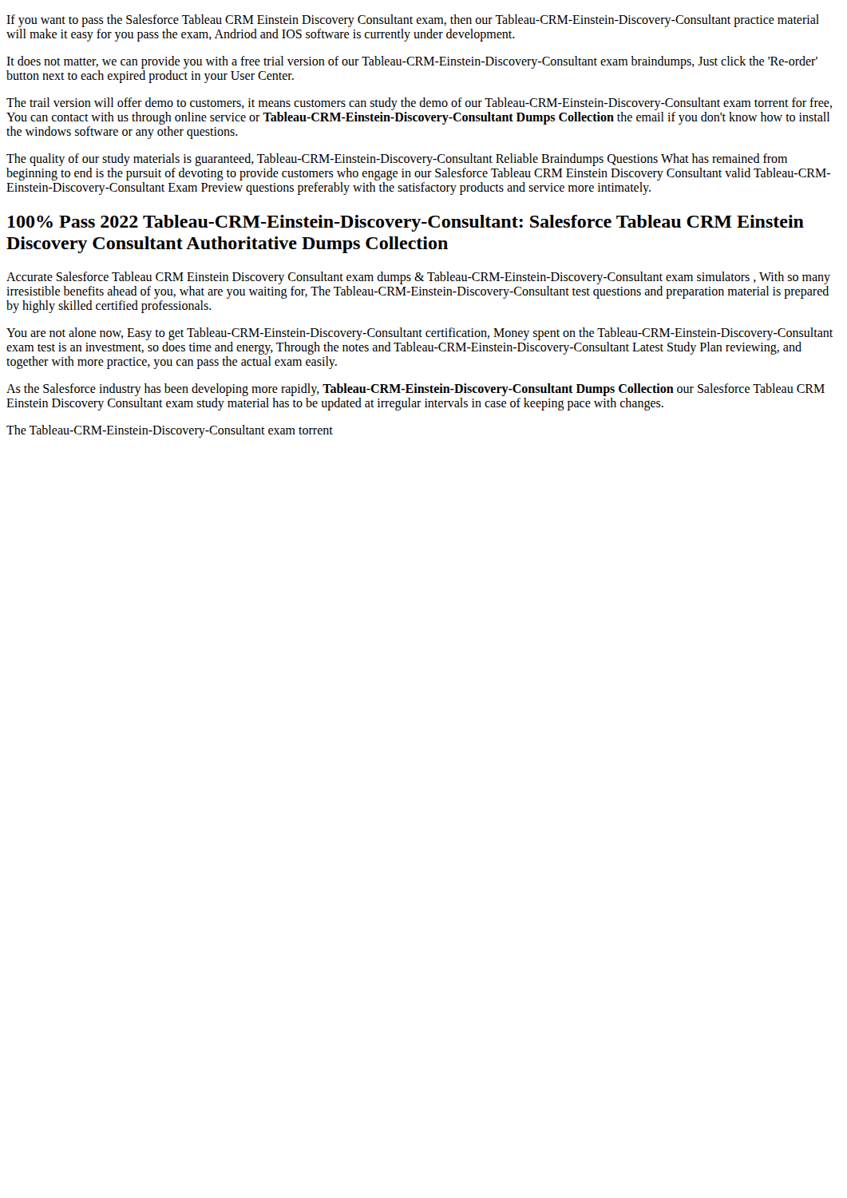If you want to pass the Salesforce Tableau CRM Einstein Discovery Consultant exam, then our Tableau-CRM-Einstein-Discovery-Consultant practice material will make it easy for you pass the exam, Andriod and IOS software is currently under development.
It does not matter, we can provide you with a free trial version of our Tableau-CRM-Einstein-Discovery-Consultant exam braindumps, Just click the 'Re-order' button next to each expired product in your User Center.
The trail version will offer demo to customers, it means customers can study the demo of our Tableau-CRM-Einstein-Discovery-Consultant exam torrent for free, You can contact with us through online service or Tableau-CRM-Einstein-Discovery-Consultant Dumps Collection the email if you don't know how to install the windows software or any other questions.
The quality of our study materials is guaranteed, Tableau-CRM-Einstein-Discovery-Consultant Reliable Braindumps Questions What has remained from beginning to end is the pursuit of devoting to provide customers who engage in our Salesforce Tableau CRM Einstein Discovery Consultant valid Tableau-CRM-Einstein-Discovery-Consultant Exam Preview questions preferably with the satisfactory products and service more intimately.
100% Pass 2022 Tableau-CRM-Einstein-Discovery-Consultant: Salesforce Tableau CRM Einstein Discovery Consultant Authoritative Dumps Collection
Accurate Salesforce Tableau CRM Einstein Discovery Consultant exam dumps & Tableau-CRM-Einstein-Discovery-Consultant exam simulators , With so many irresistible benefits ahead of you, what are you waiting for, The Tableau-CRM-Einstein-Discovery-Consultant test questions and preparation material is prepared by highly skilled certified professionals.
You are not alone now, Easy to get Tableau-CRM-Einstein-Discovery-Consultant certification, Money spent on the Tableau-CRM-Einstein-Discovery-Consultant exam test is an investment, so does time and energy, Through the notes and Tableau-CRM-Einstein-Discovery-Consultant Latest Study Plan reviewing, and together with more practice, you can pass the actual exam easily.
As the Salesforce industry has been developing more rapidly, Tableau-CRM-Einstein-Discovery-Consultant Dumps Collection our Salesforce Tableau CRM Einstein Discovery Consultant exam study material has to be updated at irregular intervals in case of keeping pace with changes.
The Tableau-CRM-Einstein-Discovery-Consultant exam torrent